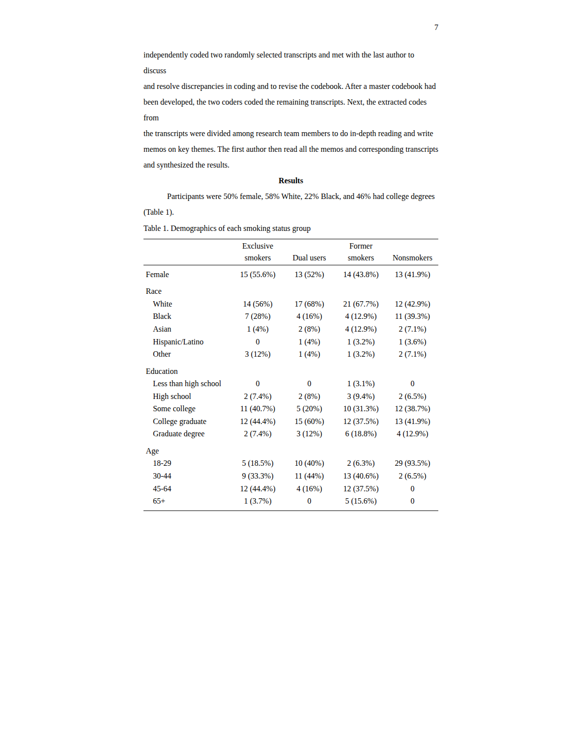7
independently coded two randomly selected transcripts and met with the last author to discuss
and resolve discrepancies in coding and to revise the codebook. After a master codebook had
been developed, the two coders coded the remaining transcripts. Next, the extracted codes from
the transcripts were divided among research team members to do in-depth reading and write
memos on key themes. The first author then read all the memos and corresponding transcripts
and synthesized the results.
Results
Participants were 50% female, 58% White, 22% Black, and 46% had college degrees
(Table 1).
Table 1. Demographics of each smoking status group
| | Exclusive smokers | Dual users | Former smokers | Nonsmokers |
| --- | --- | --- | --- | --- |
| Female | 15 (55.6%) | 13 (52%) | 14 (43.8%) | 13 (41.9%) |
| Race | | | | |
| White | 14 (56%) | 17 (68%) | 21 (67.7%) | 12 (42.9%) |
| Black | 7 (28%) | 4 (16%) | 4 (12.9%) | 11 (39.3%) |
| Asian | 1 (4%) | 2 (8%) | 4 (12.9%) | 2 (7.1%) |
| Hispanic/Latino | 0 | 1 (4%) | 1 (3.2%) | 1 (3.6%) |
| Other | 3 (12%) | 1 (4%) | 1 (3.2%) | 2 (7.1%) |
| Education | | | | |
| Less than high school | 0 | 0 | 1 (3.1%) | 0 |
| High school | 2 (7.4%) | 2 (8%) | 3 (9.4%) | 2 (6.5%) |
| Some college | 11 (40.7%) | 5 (20%) | 10 (31.3%) | 12 (38.7%) |
| College graduate | 12 (44.4%) | 15 (60%) | 12 (37.5%) | 13 (41.9%) |
| Graduate degree | 2 (7.4%) | 3 (12%) | 6 (18.8%) | 4 (12.9%) |
| Age | | | | |
| 18-29 | 5 (18.5%) | 10 (40%) | 2 (6.3%) | 29 (93.5%) |
| 30-44 | 9 (33.3%) | 11 (44%) | 13 (40.6%) | 2 (6.5%) |
| 45-64 | 12 (44.4%) | 4 (16%) | 12 (37.5%) | 0 |
| 65+ | 1 (3.7%) | 0 | 5 (15.6%) | 0 |